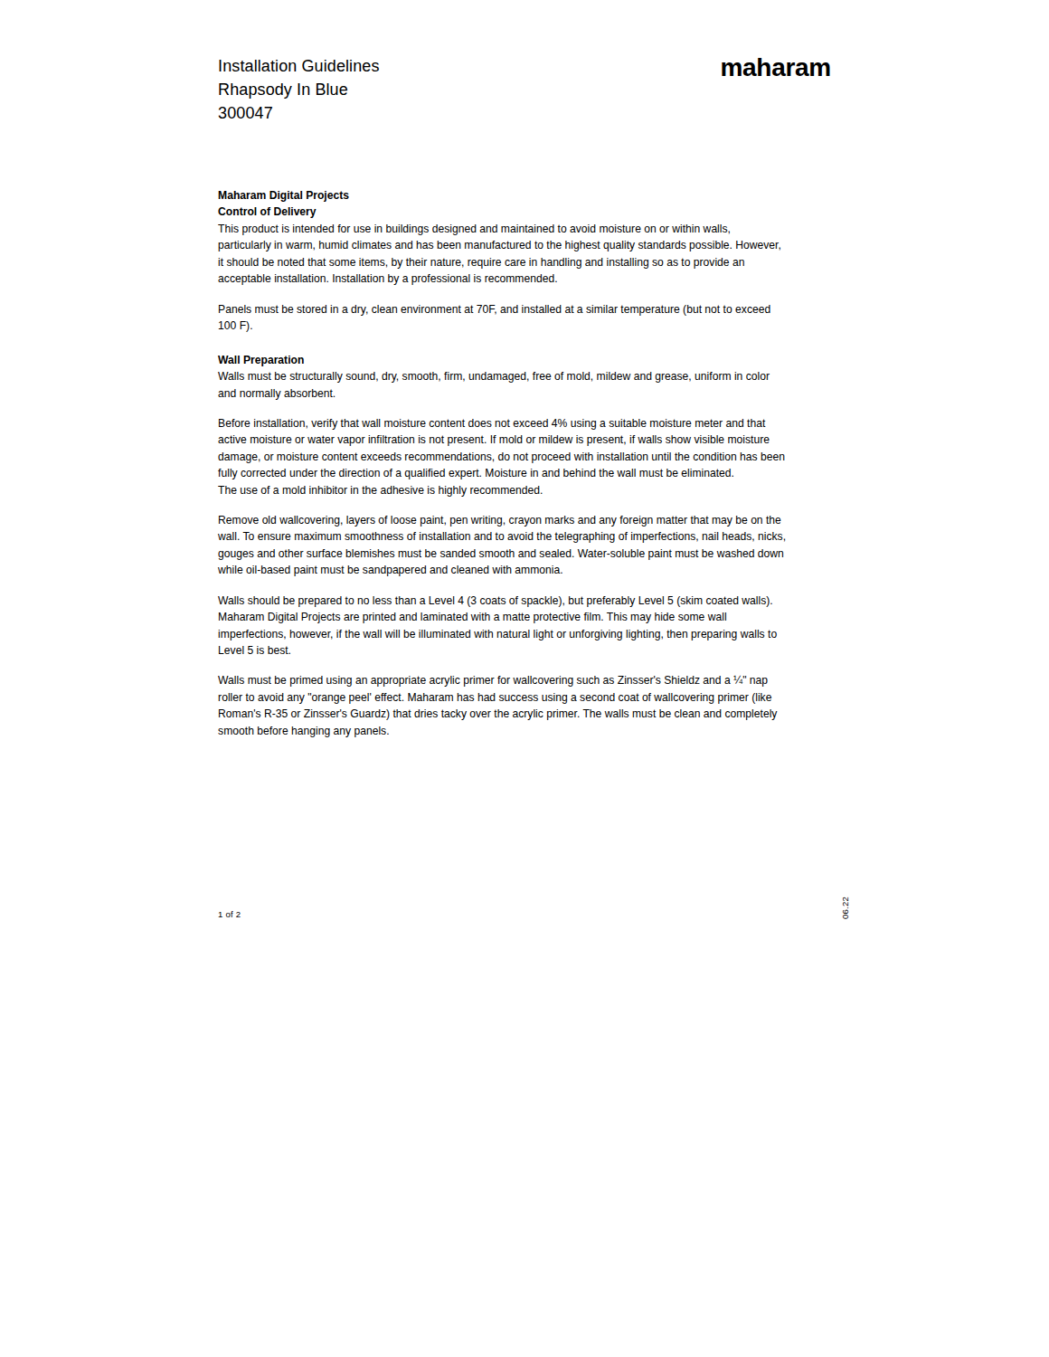Installation Guidelines
Rhapsody In Blue
300047
maharam
Maharam Digital Projects
Control of Delivery
This product is intended for use in buildings designed and maintained to avoid moisture on or within walls, particularly in warm, humid climates and has been manufactured to the highest quality standards possible. However, it should be noted that some items, by their nature, require care in handling and installing so as to provide an acceptable installation. Installation by a professional is recommended.
Panels must be stored in a dry, clean environment at 70F, and installed at a similar temperature (but not to exceed 100 F).
Wall Preparation
Walls must be structurally sound, dry, smooth, firm, undamaged, free of mold, mildew and grease, uniform in color and normally absorbent.
Before installation, verify that wall moisture content does not exceed 4% using a suitable moisture meter and that active moisture or water vapor infiltration is not present. If mold or mildew is present, if walls show visible moisture damage, or moisture content exceeds recommendations, do not proceed with installation until the condition has been fully corrected under the direction of a qualified expert. Moisture in and behind the wall must be eliminated.
The use of a mold inhibitor in the adhesive is highly recommended.
Remove old wallcovering, layers of loose paint, pen writing, crayon marks and any foreign matter that may be on the wall. To ensure maximum smoothness of installation and to avoid the telegraphing of imperfections, nail heads, nicks, gouges and other surface blemishes must be sanded smooth and sealed. Water-soluble paint must be washed down while oil-based paint must be sandpapered and cleaned with ammonia.
Walls should be prepared to no less than a Level 4 (3 coats of spackle), but preferably Level 5 (skim coated walls). Maharam Digital Projects are printed and laminated with a matte protective film. This may hide some wall imperfections, however, if the wall will be illuminated with natural light or unforgiving lighting, then preparing walls to Level 5 is best.
Walls must be primed using an appropriate acrylic primer for wallcovering such as Zinsser's Shieldz and a ¼" nap
roller to avoid any "orange peel' effect. Maharam has had success using a second coat of wallcovering primer (like Roman's R-35 or Zinsser's Guardz) that dries tacky over the acrylic primer. The walls must be clean and completely smooth before hanging any panels.
1 of 2
06.22